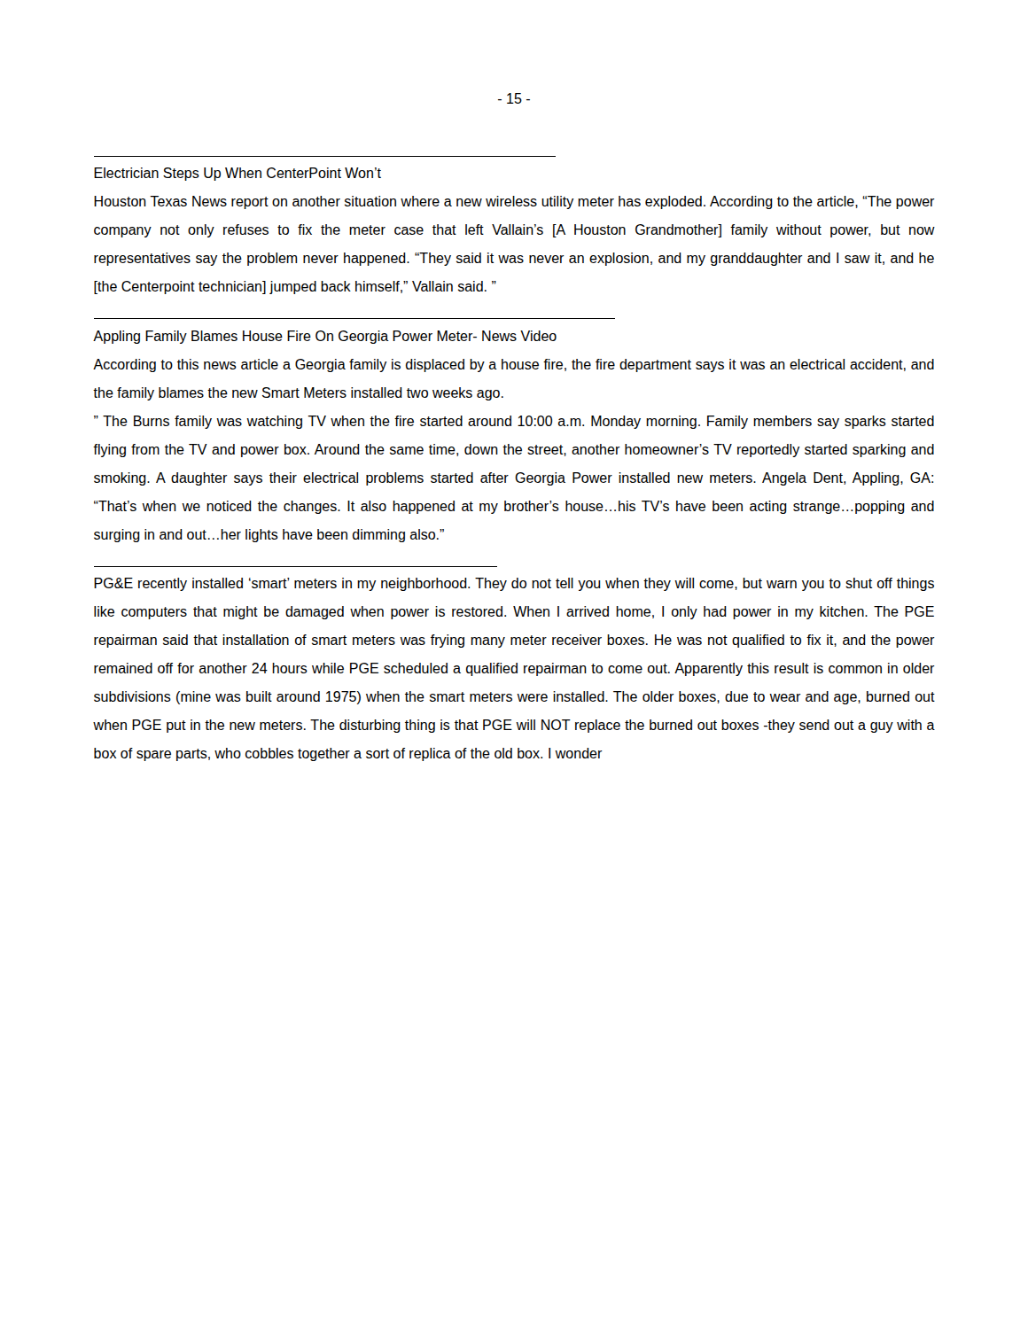- 15 -
Electrician Steps Up When CenterPoint Won’t
Houston Texas News report on another situation where a new wireless utility meter has exploded. According to the article, “The power company not only refuses to fix the meter case that left Vallain’s [A Houston Grandmother] family without power, but now representatives say the problem never happened. “They said it was never an explosion, and my granddaughter and I saw it, and he [the Centerpoint technician] jumped back himself,” Vallain said. ”
Appling Family Blames House Fire On Georgia Power Meter- News Video
According to this news article a Georgia family is displaced by a house fire, the fire department says it was an electrical accident, and the family blames the new Smart Meters installed two weeks ago.
” The Burns family was watching TV when the fire started around 10:00 a.m. Monday morning. Family members say sparks started flying from the TV and power box. Around the same time, down the street, another homeowner’s TV reportedly started sparking and smoking. A daughter says their electrical problems started after Georgia Power installed new meters. Angela Dent, Appling, GA: “That’s when we noticed the changes. It also happened at my brother’s house…his TV’s have been acting strange…popping and surging in and out…her lights have been dimming also.”
PG&E recently installed ‘smart’ meters in my neighborhood. They do not tell you when they will come, but warn you to shut off things like computers that might be damaged when power is restored. When I arrived home, I only had power in my kitchen. The PGE repairman said that installation of smart meters was frying many meter receiver boxes. He was not qualified to fix it, and the power remained off for another 24 hours while PGE scheduled a qualified repairman to come out. Apparently this result is common in older subdivisions (mine was built around 1975) when the smart meters were installed. The older boxes, due to wear and age, burned out when PGE put in the new meters. The disturbing thing is that PGE will NOT replace the burned out boxes -they send out a guy with a box of spare parts, who cobbles together a sort of replica of the old box. I wonder